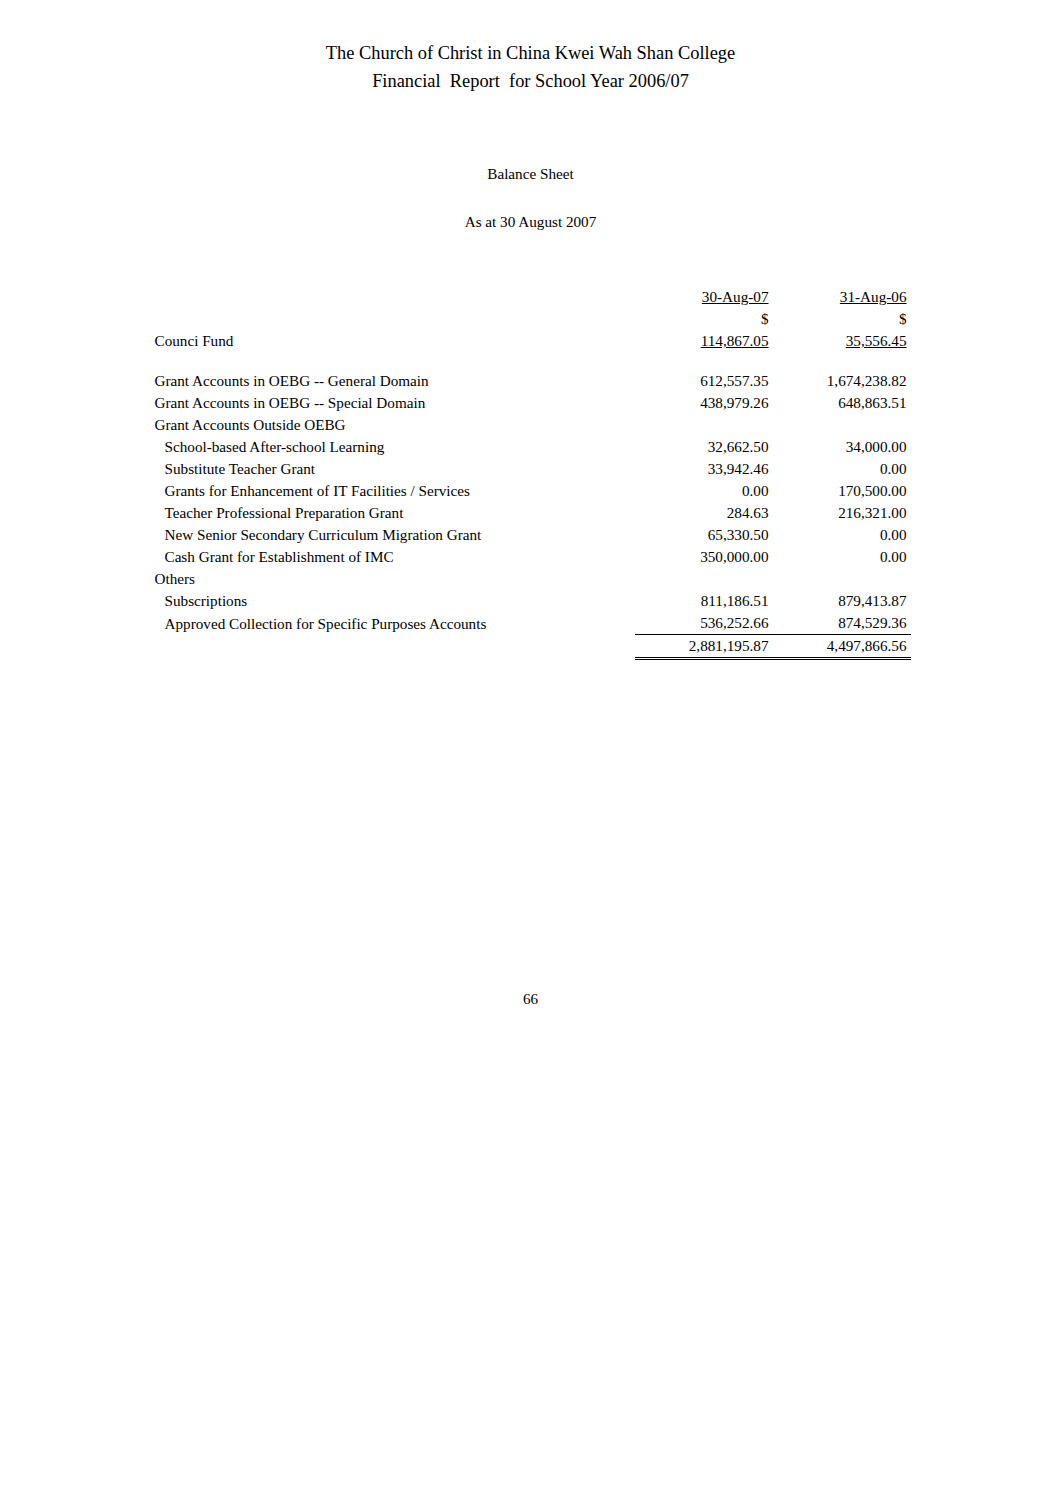The Church of Christ in China Kwei Wah Shan College
Financial Report for School Year 2006/07
Balance Sheet
As at 30 August 2007
| | 30-Aug-07 | 31-Aug-06 |
| | $ | $ |
| Counci Fund | 114,867.05 | 35,556.45 |
| Grant Accounts in OEBG -- General Domain | 612,557.35 | 1,674,238.82 |
| Grant Accounts in OEBG -- Special Domain | 438,979.26 | 648,863.51 |
| Grant Accounts Outside OEBG | | |
| School-based After-school Learning | 32,662.50 | 34,000.00 |
| Substitute Teacher Grant | 33,942.46 | 0.00 |
| Grants for Enhancement of IT Facilities / Services | 0.00 | 170,500.00 |
| Teacher Professional Preparation Grant | 284.63 | 216,321.00 |
| New Senior Secondary Curriculum Migration Grant | 65,330.50 | 0.00 |
| Cash Grant for Establishment of IMC | 350,000.00 | 0.00 |
| Others | | |
| Subscriptions | 811,186.51 | 879,413.87 |
| Approved Collection for Specific Purposes Accounts | 536,252.66 | 874,529.36 |
| | 2,881,195.87 | 4,497,866.56 |
66